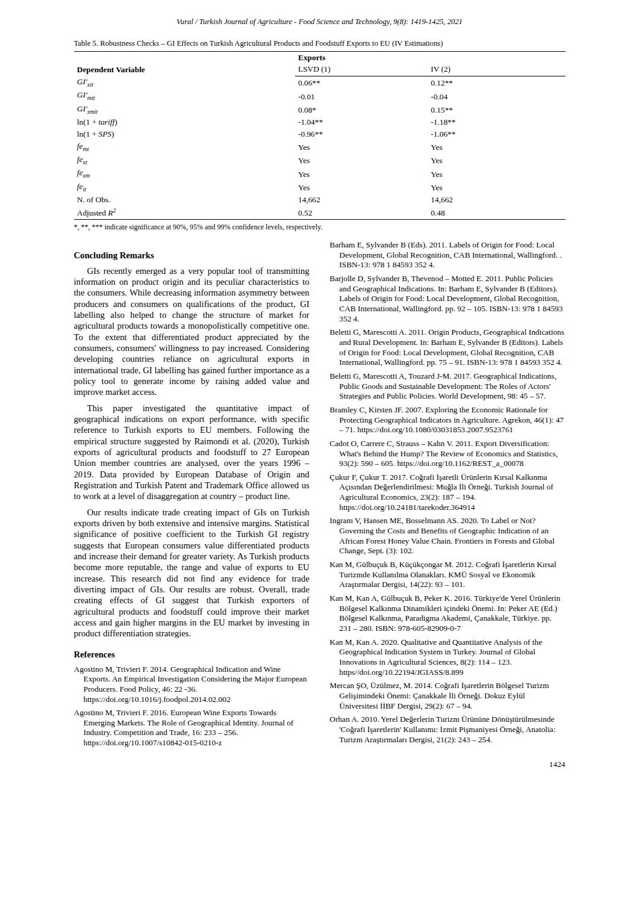Vural / Turkish Journal of Agriculture - Food Science and Technology, 9(8): 1419-1425, 2021
Table 5. Robustness Checks – GI Effects on Turkish Agricultural Products and Foodstuff Exports to EU (IV Estimations)
| Dependent Variable | Exports |
| --- | --- |
| LSVD (1) | IV (2) |
| GI′ xit | 0.06** | 0.12** |
| GI′ mit | -0.01 | -0.04 |
| GI′ xmit | 0.08* | 0.15** |
| ln(1 + tariff ) | -1.04** | -1.18** |
| ln(1 + SPS ) | -0.96** | -1.06** |
| fe mt | Yes | Yes |
| fe xt | Yes | Yes |
| fe xm | Yes | Yes |
| fe it | Yes | Yes |
| N. of Obs. | 14,662 | 14,662 |
| Adjusted R 2 | 0.52 | 0.48 |
*, **, *** indicate significance at 90%, 95% and 99% confidence levels, respectively.
Concluding Remarks
GIs recently emerged as a very popular tool of transmitting information on product origin and its peculiar characteristics to the consumers. While decreasing information asymmetry between producers and consumers on qualifications of the product, GI labelling also helped to change the structure of market for agricultural products towards a monopolistically competitive one. To the extent that differentiated product appreciated by the consumers, consumers' willingness to pay increased. Considering developing countries reliance on agricultural exports in international trade, GI labelling has gained further importance as a policy tool to generate income by raising added value and improve market access.
This paper investigated the quantitative impact of geographical indications on export performance, with specific reference to Turkish exports to EU members. Following the empirical structure suggested by Raimondi et al. (2020), Turkish exports of agricultural products and foodstuff to 27 European Union member countries are analysed, over the years 1996 – 2019. Data provided by European Database of Origin and Registration and Turkish Patent and Trademark Office allowed us to work at a level of disaggregation at country – product line.
Our results indicate trade creating impact of GIs on Turkish exports driven by both extensive and intensive margins. Statistical significance of positive coefficient to the Turkish GI registry suggests that European consumers value differentiated products and increase their demand for greater variety. As Turkish products become more reputable, the range and value of exports to EU increase. This research did not find any evidence for trade diverting impact of GIs. Our results are robust. Overall, trade creating effects of GI suggest that Turkish exporters of agricultural products and foodstuff could improve their market access and gain higher margins in the EU market by investing in product differentiation strategies.
References
Agostino M, Trivieri F. 2014. Geographical Indication and Wine Exports. An Empirical Investigation Considering the Major European Producers. Food Policy, 46: 22 -36. https://doi.org/10.1016/j.foodpol.2014.02.002
Agostino M, Trivieri F. 2016. European Wine Exports Towards Emerging Markets. The Role of Geographical Identity. Journal of Industry. Competition and Trade, 16: 233 – 256. https://doi.org/10.1007/s10842-015-0210-z
Barham E, Sylvander B (Eds). 2011. Labels of Origin for Food: Local Development, Global Recognition, CAB International, Wallingford. . ISBN-13: 978 1 84593 352 4.
Barjolle D, Sylvander B, Thevenod – Motted E. 2011. Public Policies and Geographical Indications. In: Barham E, Sylvander B (Editors). Labels of Origin for Food: Local Development, Global Recognition, CAB International, Wallingford. pp. 92 – 105. ISBN-13: 978 1 84593 352 4.
Beletti G, Marescotti A. 2011. Origin Products, Geographical Indications and Rural Development. In: Barham E, Sylvander B (Editors). Labels of Origin for Food: Local Development, Global Recognition, CAB International, Wallingford. pp. 75 – 91. ISBN-13: 978 1 84593 352 4.
Beletti G, Marescotti A, Touzard J-M. 2017. Geographical Indications, Public Goods and Sustainable Development: The Roles of Actors' Strategies and Public Policies. World Development, 98: 45 – 57.
Bramley C, Kirsten JF. 2007. Exploring the Economic Rationale for Protecting Geographical Indicators in Agriculture. Agrekon, 46(1): 47 – 71. https://doi.org/10.1080/03031853.2007.9523761
Cadot O, Carrere C, Strauss – Kahn V. 2011. Export Diversification: What's Behind the Hump? The Review of Economics and Statistics, 93(2): 590 – 605. https://doi.org/10.1162/REST_a_00078
Çukur F, Çukur T. 2017. Coğrafi İşaretli Ürünlerin Kırsal Kalkınma Açısından Değerlendirilmesi: Muğla İli Örneği. Turkish Journal of Agricultural Economics, 23(2): 187 – 194. https://doi.org/10.24181/tarekoder.364914
Ingram V, Hansen ME, Bosselmann AS. 2020. To Label or Not? Governing the Costs and Benefits of Geographic Indication of an African Forest Honey Value Chain. Frontiers in Forests and Global Change, Sept. (3): 102.
Kan M, Gülbuçuk B, Küçükçongar M. 2012. Coğrafi İşaretlerin Kırsal Turizmde Kullanılma Olanakları. KMÜ Sosyal ve Ekonomik Araştırmalar Dergisi, 14(22): 93 – 101.
Kan M, Kan A, Gülbuçuk B, Peker K. 2016. Türkiye'de Yerel Ürünlerin Bölgesel Kalkınma Dinamikleri içindeki Önemi. In: Peker AE (Ed.) Bölgesel Kalkınma, Paradigma Akademi, Çanakkale, Türkiye. pp. 231 – 280. ISBN: 978-605-82909-0-7
Kan M, Kan A. 2020. Qualitative and Quantitative Analysis of the Geographical Indication System in Turkey. Journal of Global Innovations in Agricultural Sciences, 8(2): 114 – 123. https//doi.org/10.22194/JGIASS/8.899
Mercan ŞO, Üzülmez, M. 2014. Coğrafi İşaretlerin Bölgesel Turizm Gelişimindeki Önemi: Çanakkale İli Örneği. Dokuz Eylül Üniversitesi İİBF Dergisi, 29(2): 67 – 94.
Orhan A. 2010. Yerel Değerlerin Turizm Ürününe Dönüştürülmesinde 'Coğrafi İşaretlerin' Kullanımı: İzmit Pişmaniyesi Örneği, Anatolia: Turizm Araştırmaları Dergisi, 21(2): 243 – 254.
1424